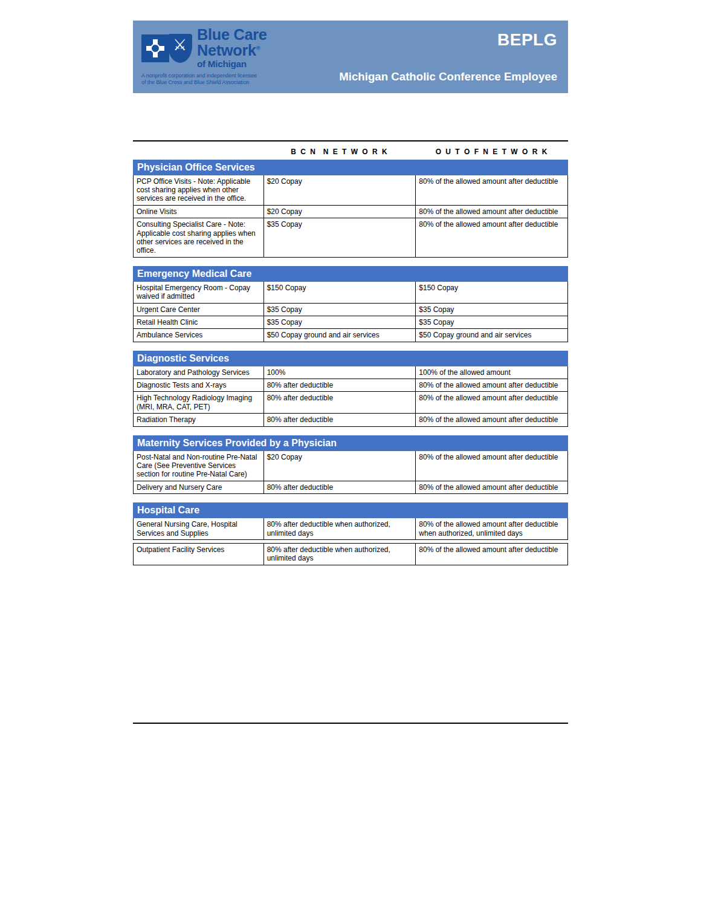⚔
Blue Care
Network® of Michigan
A nonprofit corporation and independent licensee
of the Blue Cross and Blue Shield Association
BEPLG
Michigan Catholic Conference Employee
B C N N E T W O R K
O U T O F N E T W O R K
| Physician Office Services |
| --- |
| PCP Office Visits - Note: Applicable cost sharing applies when other services are received in the office. | $20 Copay | 80% of the allowed amount after deductible |
| Online Visits | $20 Copay | 80% of the allowed amount after deductible |
| Consulting Specialist Care - Note: Applicable cost sharing applies when other services are received in the office. | $35 Copay | 80% of the allowed amount after deductible |
| Emergency Medical Care |
| --- |
| Hospital Emergency Room - Copay waived if admitted | $150 Copay | $150 Copay |
| Urgent Care Center | $35 Copay | $35 Copay |
| Retail Health Clinic | $35 Copay | $35 Copay |
| Ambulance Services | $50 Copay ground and air services | $50 Copay ground and air services |
| Diagnostic Services |
| --- |
| Laboratory and Pathology Services | 100% | 100% of the allowed amount |
| Diagnostic Tests and X-rays | 80% after deductible | 80% of the allowed amount after deductible |
| High Technology Radiology Imaging (MRI, MRA, CAT, PET) | 80% after deductible | 80% of the allowed amount after deductible |
| Radiation Therapy | 80% after deductible | 80% of the allowed amount after deductible |
| Maternity Services Provided by a Physician |
| --- |
| Post-Natal and Non-routine Pre-Natal Care (See Preventive Services section for routine Pre-Natal Care) | $20 Copay | 80% of the allowed amount after deductible |
| Delivery and Nursery Care | 80% after deductible | 80% of the allowed amount after deductible |
| Hospital Care |
| --- |
| General Nursing Care, Hospital Services and Supplies | 80% after deductible when authorized, unlimited days | 80% of the allowed amount after deductible when authorized, unlimited days |
| Outpatient Facility Services | 80% after deductible when authorized, unlimited days | 80% of the allowed amount after deductible |